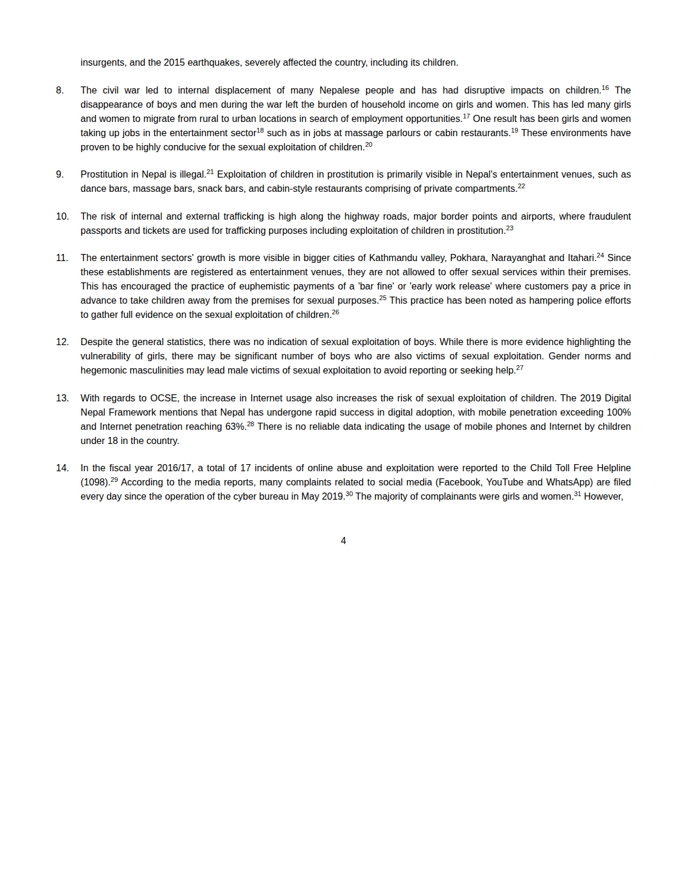insurgents, and the 2015 earthquakes, severely affected the country, including its children.
The civil war led to internal displacement of many Nepalese people and has had disruptive impacts on children.16 The disappearance of boys and men during the war left the burden of household income on girls and women. This has led many girls and women to migrate from rural to urban locations in search of employment opportunities.17 One result has been girls and women taking up jobs in the entertainment sector18 such as in jobs at massage parlours or cabin restaurants.19 These environments have proven to be highly conducive for the sexual exploitation of children.20
Prostitution in Nepal is illegal.21 Exploitation of children in prostitution is primarily visible in Nepal's entertainment venues, such as dance bars, massage bars, snack bars, and cabin-style restaurants comprising of private compartments.22
The risk of internal and external trafficking is high along the highway roads, major border points and airports, where fraudulent passports and tickets are used for trafficking purposes including exploitation of children in prostitution.23
The entertainment sectors' growth is more visible in bigger cities of Kathmandu valley, Pokhara, Narayanghat and Itahari.24 Since these establishments are registered as entertainment venues, they are not allowed to offer sexual services within their premises. This has encouraged the practice of euphemistic payments of a 'bar fine' or 'early work release' where customers pay a price in advance to take children away from the premises for sexual purposes.25 This practice has been noted as hampering police efforts to gather full evidence on the sexual exploitation of children.26
Despite the general statistics, there was no indication of sexual exploitation of boys. While there is more evidence highlighting the vulnerability of girls, there may be significant number of boys who are also victims of sexual exploitation. Gender norms and hegemonic masculinities may lead male victims of sexual exploitation to avoid reporting or seeking help.27
With regards to OCSE, the increase in Internet usage also increases the risk of sexual exploitation of children. The 2019 Digital Nepal Framework mentions that Nepal has undergone rapid success in digital adoption, with mobile penetration exceeding 100% and Internet penetration reaching 63%.28 There is no reliable data indicating the usage of mobile phones and Internet by children under 18 in the country.
In the fiscal year 2016/17, a total of 17 incidents of online abuse and exploitation were reported to the Child Toll Free Helpline (1098).29 According to the media reports, many complaints related to social media (Facebook, YouTube and WhatsApp) are filed every day since the operation of the cyber bureau in May 2019.30 The majority of complainants were girls and women.31 However,
4